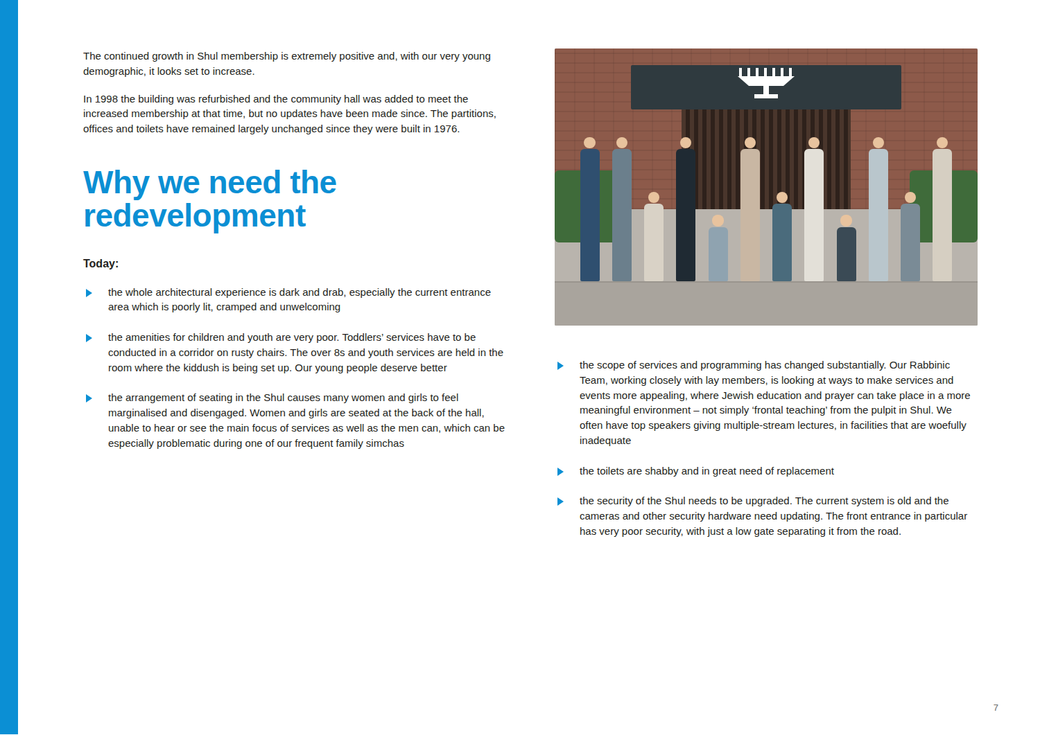The continued growth in Shul membership is extremely positive and, with our very young demographic, it looks set to increase.
In 1998 the building was refurbished and the community hall was added to meet the increased membership at that time, but no updates have been made since. The partitions, offices and toilets have remained largely unchanged since they were built in 1976.
Why we need the
redevelopment
Today:
the whole architectural experience is dark and drab, especially the current entrance area which is poorly lit, cramped and unwelcoming
the amenities for children and youth are very poor. Toddlers’ services have to be conducted in a corridor on rusty chairs. The over 8s and youth services are held in the room where the kiddush is being set up. Our young people deserve better
the arrangement of seating in the Shul causes many women and girls to feel marginalised and disengaged. Women and girls are seated at the back of the hall, unable to hear or see the main focus of services as well as the men can, which can be especially problematic during one of our frequent family simchas
the scope of services and programming has changed substantially. Our Rabbinic Team, working closely with lay members, is looking at ways to make services and events more appealing, where Jewish education and prayer can take place in a more meaningful environment – not simply ‘frontal teaching’ from the pulpit in Shul. We often have top speakers giving multiple-stream lectures, in facilities that are woefully inadequate
the toilets are shabby and in great need of replacement
the security of the Shul needs to be upgraded. The current system is old and the cameras and other security hardware need updating. The front entrance in particular has very poor security, with just a low gate separating it from the road.
7